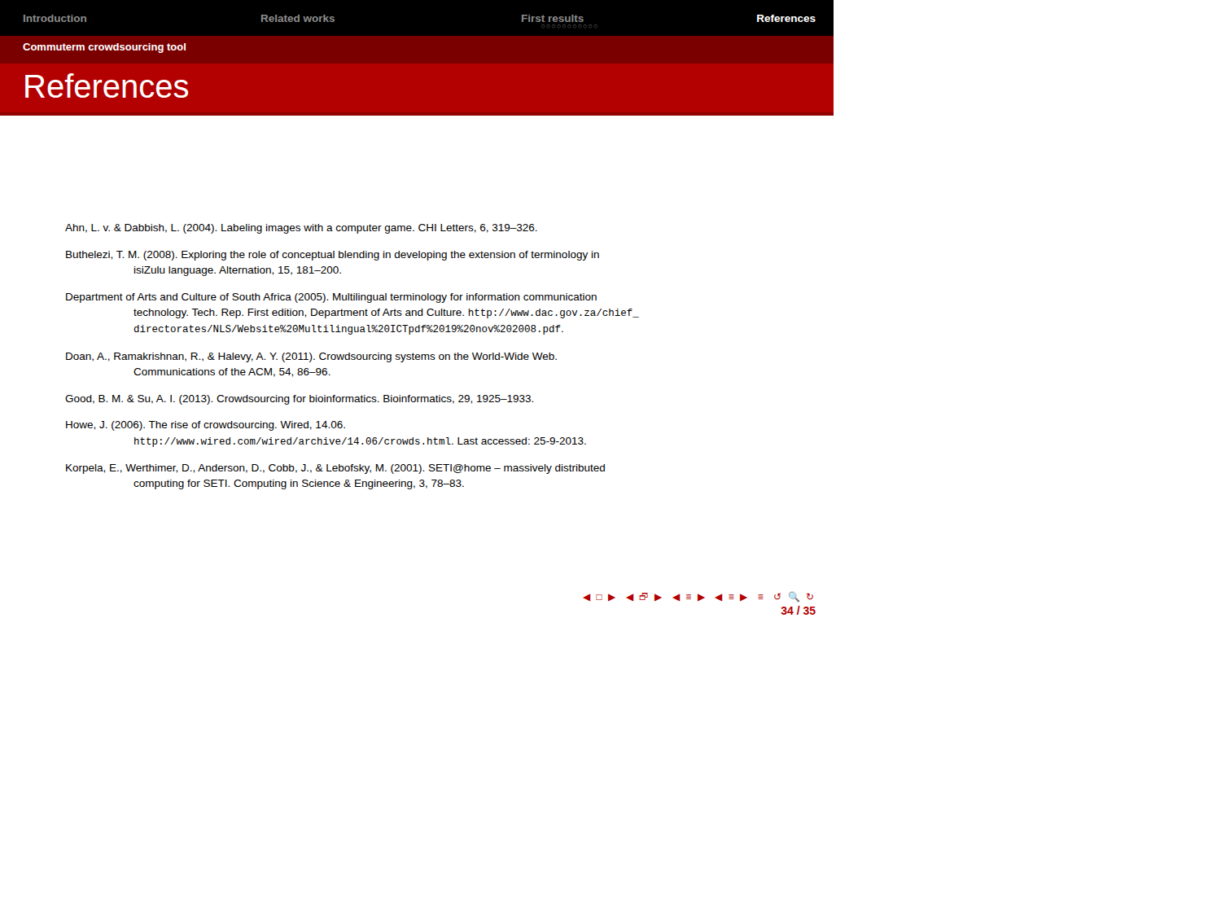Introduction Related works First results References
○○○○○○○○○○○
Commuterm crowdsourcing tool
References
Ahn, L. v. & Dabbish, L. (2004). Labeling images with a computer game. CHI Letters, 6, 319–326.
Buthelezi, T. M. (2008). Exploring the role of conceptual blending in developing the extension of terminology in isiZulu language. Alternation, 15, 181–200.
Department of Arts and Culture of South Africa (2005). Multilingual terminology for information communication technology. Tech. Rep. First edition, Department of Arts and Culture. http://www.dac.gov.za/chief_ directorates/NLS/Website%20Multilingual%20ICTpdf%2019%20nov%202008.pdf.
Doan, A., Ramakrishnan, R., & Halevy, A. Y. (2011). Crowdsourcing systems on the World-Wide Web. Communications of the ACM, 54, 86–96.
Good, B. M. & Su, A. I. (2013). Crowdsourcing for bioinformatics. Bioinformatics, 29, 1925–1933.
Howe, J. (2006). The rise of crowdsourcing. Wired, 14.06. http://www.wired.com/wired/archive/14.06/crowds.html. Last accessed: 25-9-2013.
Korpela, E., Werthimer, D., Anderson, D., Cobb, J., & Lebofsky, M. (2001). SETI@home – massively distributed computing for SETI. Computing in Science & Engineering, 3, 78–83.
◀ □ ▶ ◀ 🗗 ▶ ◀ ≡ ▶ ◀ ≡ ▶ ≡ ↺ 🔍 ↻
34 / 35